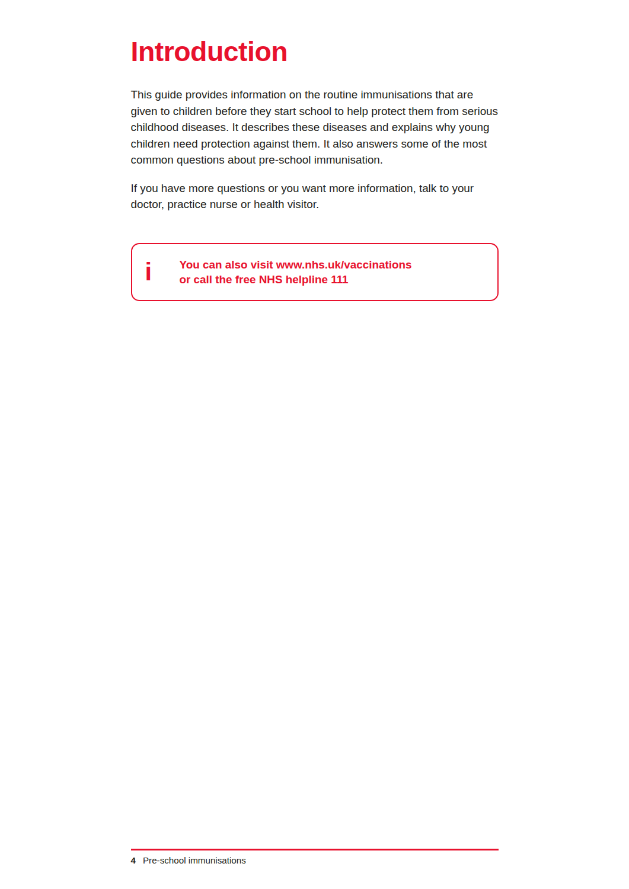Introduction
This guide provides information on the routine immunisations that are given to children before they start school to help protect them from serious childhood diseases. It describes these diseases and explains why young children need protection against them. It also answers some of the most common questions about pre-school immunisation.
If you have more questions or you want more information, talk to your doctor, practice nurse or health visitor.
i
You can also visit www.nhs.uk/vaccinations
or call the free NHS helpline 111
4 Pre-school immunisations